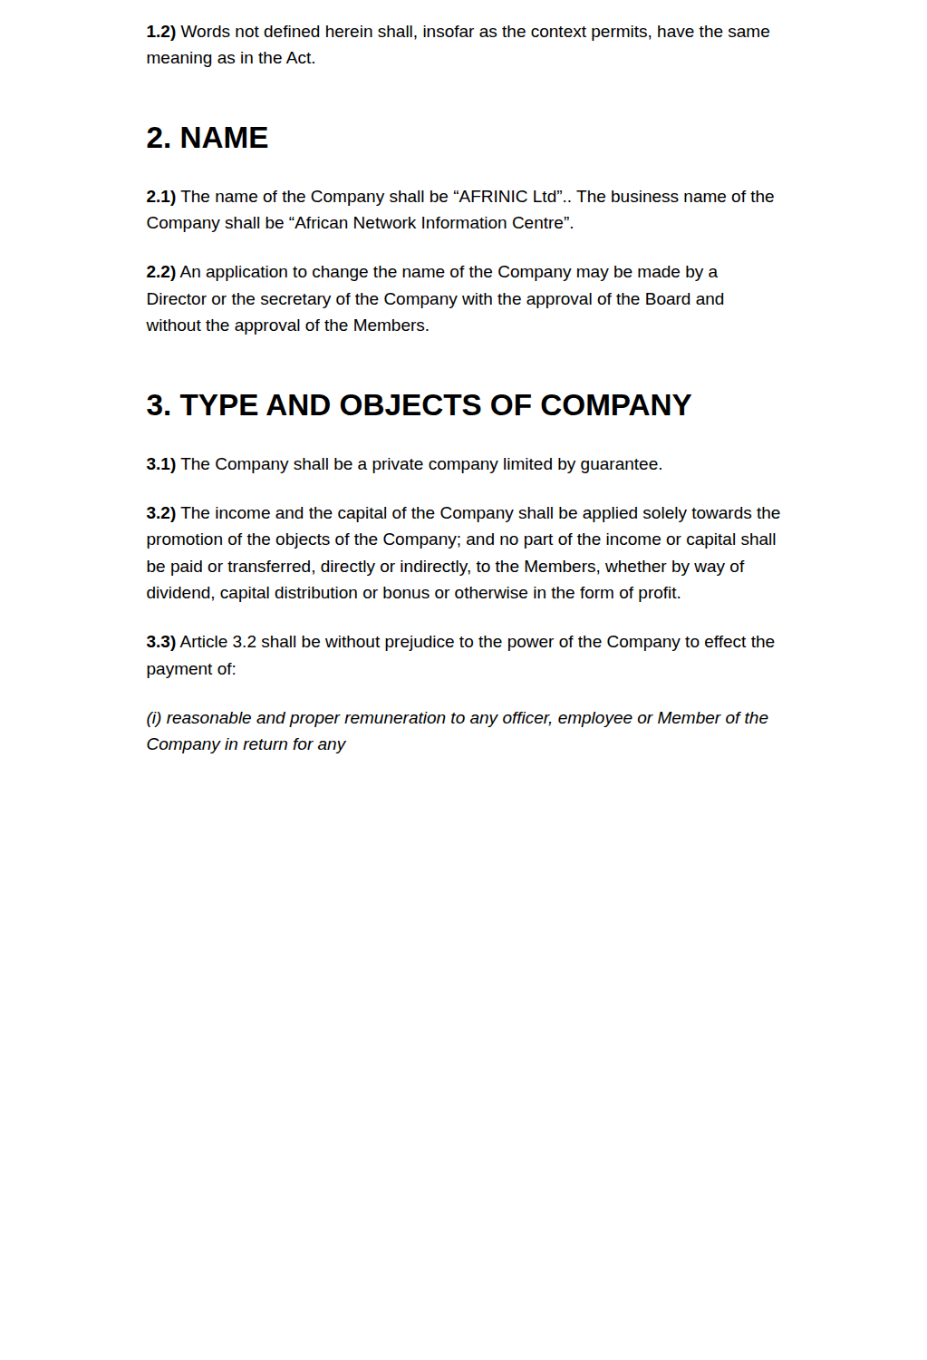1.2) Words not defined herein shall, insofar as the context permits, have the same meaning as in the Act.
2. NAME
2.1) The name of the Company shall be “AFRINIC Ltd”.. The business name of the Company shall be “African Network Information Centre”.
2.2) An application to change the name of the Company may be made by a Director or the secretary of the Company with the approval of the Board and without the approval of the Members.
3. TYPE AND OBJECTS OF COMPANY
3.1) The Company shall be a private company limited by guarantee.
3.2) The income and the capital of the Company shall be applied solely towards the promotion of the objects of the Company; and no part of the income or capital shall be paid or transferred, directly or indirectly, to the Members, whether by way of dividend, capital distribution or bonus or otherwise in the form of profit.
3.3) Article 3.2 shall be without prejudice to the power of the Company to effect the payment of:
(i) reasonable and proper remuneration to any officer, employee or Member of the Company in return for any